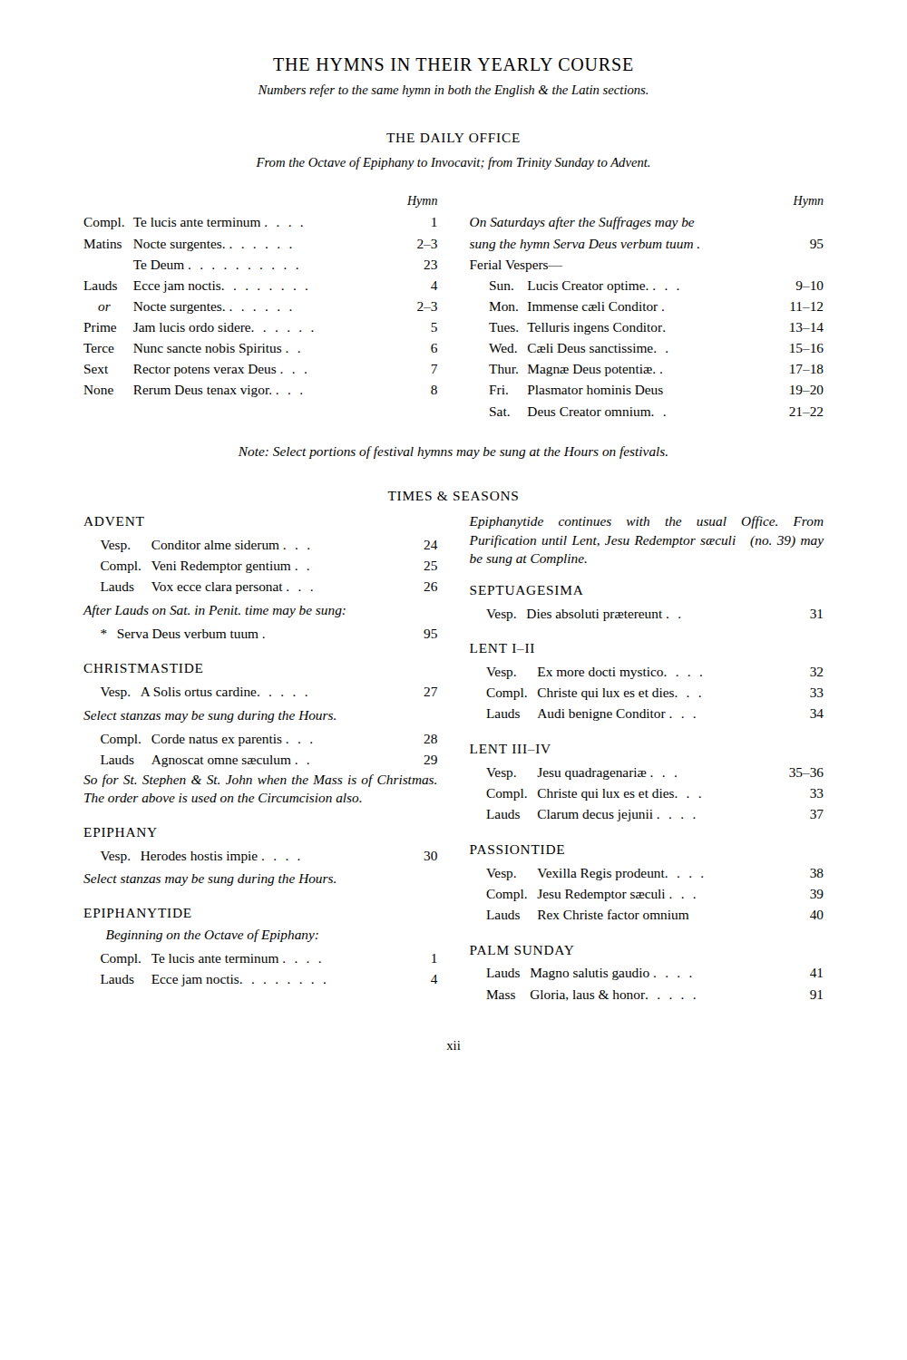THE HYMNS IN THEIR YEARLY COURSE
Numbers refer to the same hymn in both the English & the Latin sections.
THE DAILY OFFICE
From the Octave of Epiphany to Invocavit; from Trinity Sunday to Advent.
Hymn
| Compl. | Te lucis ante terminum . . . . | 1 |
| Matins | Nocte surgentes. . . . . . . | 2–3 |
| | Te Deum . . . . . . . . . . | 23 |
| Lauds | Ecce jam noctis . . . . . . . . | 4 |
| or | Nocte surgentes. . . . . . . | 2–3 |
| Prime | Jam lucis ordo sidere . . . . . . | 5 |
| Terce | Nunc sancte nobis Spiritus . . | 6 |
| Sext | Rector potens verax Deus . . . | 7 |
| None | Rerum Deus tenax vigor. . . . | 8 |
Hymn
| On Saturdays after the Suffrages may be |
| sung the hymn Serva Deus verbum tuum . | 95 |
| Ferial Vespers— |
| Sun. | Lucis Creator optime. . . . | 9–10 |
| Mon. | Immense cæli Conditor . | 11–12 |
| Tues. | Telluris ingens Conditor . | 13–14 |
| Wed. | Cæli Deus sanctissime . . | 15–16 |
| Thur. | Magnæ Deus potentiæ. . | 17–18 |
| Fri. | Plasmator hominis Deus | 19–20 |
| Sat. | Deus Creator omnium . . | 21–22 |
Note: Select portions of festival hymns may be sung at the Hours on festivals.
TIMES & SEASONS
ADVENT
| Vesp. | Conditor alme siderum . . . | 24 |
| Compl. | Veni Redemptor gentium . . | 25 |
| Lauds | Vox ecce clara personat . . . | 26 |
After Lauds on Sat. in Penit. time may be sung:
| * | Serva Deus verbum tuum . | 95 |
CHRISTMASTIDE
| Vesp. | A Solis ortus cardine . . . . . | 27 |
Select stanzas may be sung during the Hours.
| Compl. | Corde natus ex parentis . . . | 28 |
| Lauds | Agnoscat omne sæculum . . | 29 |
So for St. Stephen & St. John when the Mass is of Christmas. The order above is used on the Circumcision also.
EPIPHANY
| Vesp. | Herodes hostis impie . . . . | 30 |
Select stanzas may be sung during the Hours.
EPIPHANYTIDE
Beginning on the Octave of Epiphany:
| Compl. | Te lucis ante terminum . . . . | 1 |
| Lauds | Ecce jam noctis . . . . . . . . | 4 |
Epiphanytide continues with the usual Office. From Purification until Lent, Jesu Redemptor sæculi (no. 39) may be sung at Compline.
SEPTUAGESIMA
| Vesp. | Dies absoluti prætereunt . . | 31 |
LENT I–II
| Vesp. | Ex more docti mystico . . . . | 32 |
| Compl. | Christe qui lux es et dies . . . | 33 |
| Lauds | Audi benigne Conditor . . . | 34 |
LENT III–IV
| Vesp. | Jesu quadragenariæ . . . | 35–36 |
| Compl. | Christe qui lux es et dies . . . | 33 |
| Lauds | Clarum decus jejunii . . . . | 37 |
PASSIONTIDE
| Vesp. | Vexilla Regis prodeunt . . . . | 38 |
| Compl. | Jesu Redemptor sæculi . . . | 39 |
| Lauds | Rex Christe factor omnium | 40 |
PALM SUNDAY
| Lauds | Magno salutis gaudio . . . . | 41 |
| Mass | Gloria, laus & honor . . . . . | 91 |
xii